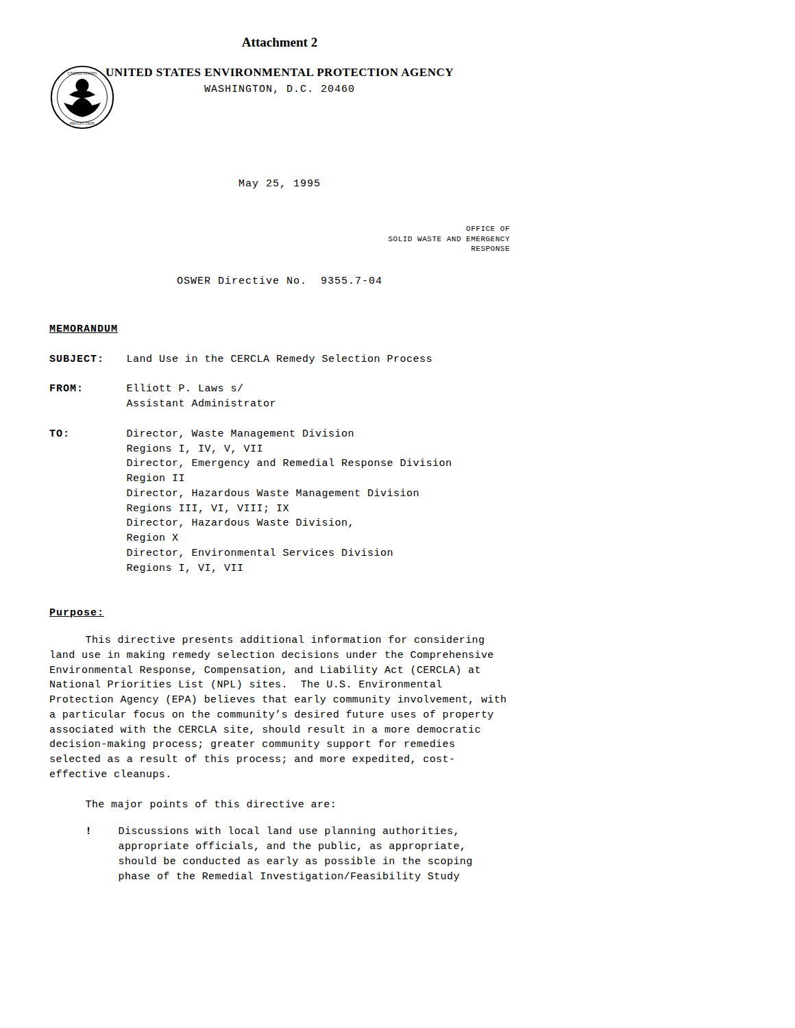Attachment 2
UNITED STATES PROTECTION
UNITED STATES ENVIRONMENTAL PROTECTION AGENCY
WASHINGTON, D.C. 20460
May 25, 1995
OFFICE OF
SOLID WASTE AND EMERGENCY
RESPONSE
OSWER Directive No. 9355.7-04
MEMORANDUM
| SUBJECT: | Land Use in the CERCLA Remedy Selection Process |
| FROM: | Elliott P. Laws s/ Assistant Administrator |
| TO: | Director, Waste Management Division Regions I, IV, V, VII Director, Emergency and Remedial Response Division Region II Director, Hazardous Waste Management Division Regions III, VI, VIII; IX Director, Hazardous Waste Division, Region X Director, Environmental Services Division Regions I, VI, VII |
Purpose:
This directive presents additional information for considering land use in making remedy selection decisions under the Comprehensive Environmental Response, Compensation, and Liability Act (CERCLA) at National Priorities List (NPL) sites. The U.S. Environmental Protection Agency (EPA) believes that early community involvement, with a particular focus on the community’s desired future uses of property associated with the CERCLA site, should result in a more democratic decision-making process; greater community support for remedies selected as a result of this process; and more expedited, cost-effective cleanups.
The major points of this directive are:
!Discussions with local land use planning authorities, appropriate officials, and the public, as appropriate, should be conducted as early as possible in the scoping phase of the Remedial Investigation/Feasibility Study